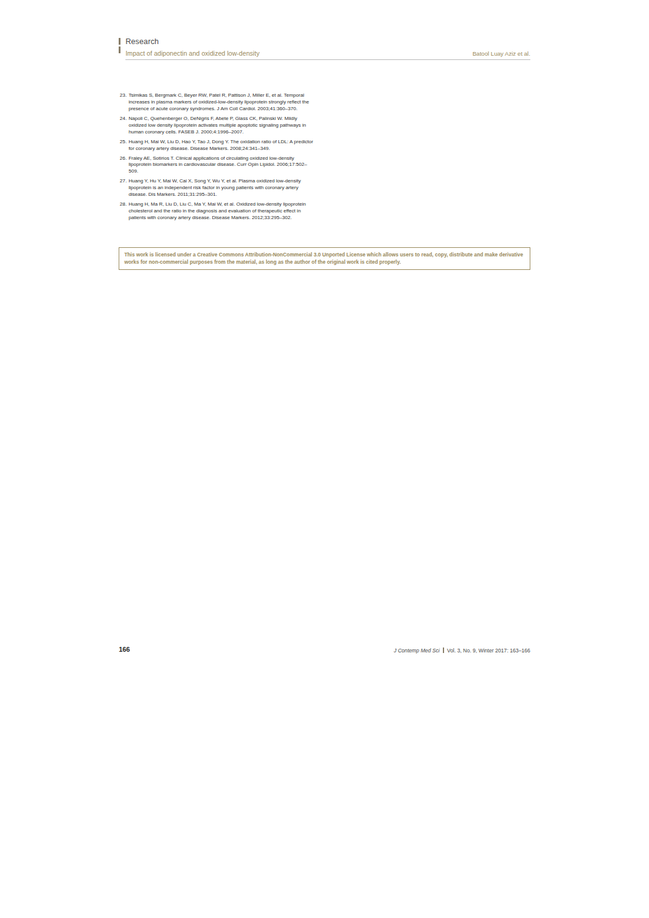Research
Impact of adiponectin and oxidized low-density
Batool Luay Aziz et al.
23 Tsimikas S, Bergmark C, Beyer RW, Patel R, Pattison J, Miller E, et al. Temporal increases in plasma markers of oxidized-low-density lipoprotein strongly reflect the presence of acute coronary syndromes. J Am Coll Cardiol. 2003;41:360–370.
24 Napoli C, Quehenberger O, DeNigris F, Abete P, Glass CK, Palinski W. Mildly oxidized low density lipoprotein activates multiple apoptotic signaling pathways in human coronary cells. FASEB J. 2000;4:1996–2007.
25 Huang H, Mai W, Liu D, Hao Y, Tao J, Dong Y. The oxidation ratio of LDL: A predictor for coronary artery disease. Disease Markers. 2008;24:341–349.
26 Fraley AE, Sotirios T. Clinical applications of circulating oxidized low-density lipoprotein biomarkers in cardiovascular disease. Curr Opin Lipidol. 2006;17:502–509.
27 Huang Y, Hu Y, Mai W, Cai X, Song Y, Wu Y, et al. Plasma oxidized low-density lipoprotein is an independent risk factor in young patients with coronary artery disease. Dis Markers. 2011;31:295–301.
28 Huang H, Ma R, Liu D, Liu C, Ma Y, Mai W, et al. Oxidized low-density lipoprotein cholesterol and the ratio in the diagnosis and evaluation of therapeutic effect in patients with coronary artery disease. Disease Markers. 2012;33:295–302.
This work is licensed under a Creative Commons Attribution-NonCommercial 3.0 Unported License which allows users to read, copy, distribute and make derivative works for non-commercial purposes from the material, as long as the author of the original work is cited properly.
166
J Contemp Med Sci Vol. 3, No. 9, Winter 2017: 163–166